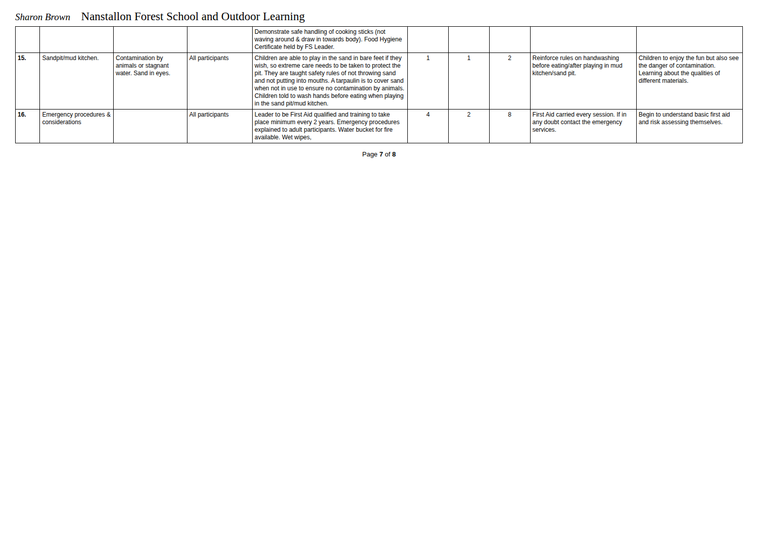Sharon Brown Nanstallon Forest School and Outdoor Learning
| | | | | Demonstrate safe handling of cooking sticks (not waving around & draw in towards body). Food Hygiene Certificate held by FS Leader. | | | | | |
| 15. | Sandpit/mud kitchen. | Contamination by animals or stagnant water. Sand in eyes. | All participants | Children are able to play in the sand in bare feet if they wish, so extreme care needs to be taken to protect the pit. They are taught safety rules of not throwing sand and not putting into mouths. A tarpaulin is to cover sand when not in use to ensure no contamination by animals. Children told to wash hands before eating when playing in the sand pit/mud kitchen. | 1 | 1 | 2 | Reinforce rules on handwashing before eating/after playing in mud kitchen/sand pit. | Children to enjoy the fun but also see the danger of contamination. Learning about the qualities of different materials. |
| 16. | Emergency procedures & considerations | | All participants | Leader to be First Aid qualified and training to take place minimum every 2 years. Emergency procedures explained to adult participants. Water bucket for fire available. Wet wipes, | 4 | 2 | 8 | First Aid carried every session. If in any doubt contact the emergency services. | Begin to understand basic first aid and risk assessing themselves. |
Page 7 of 8